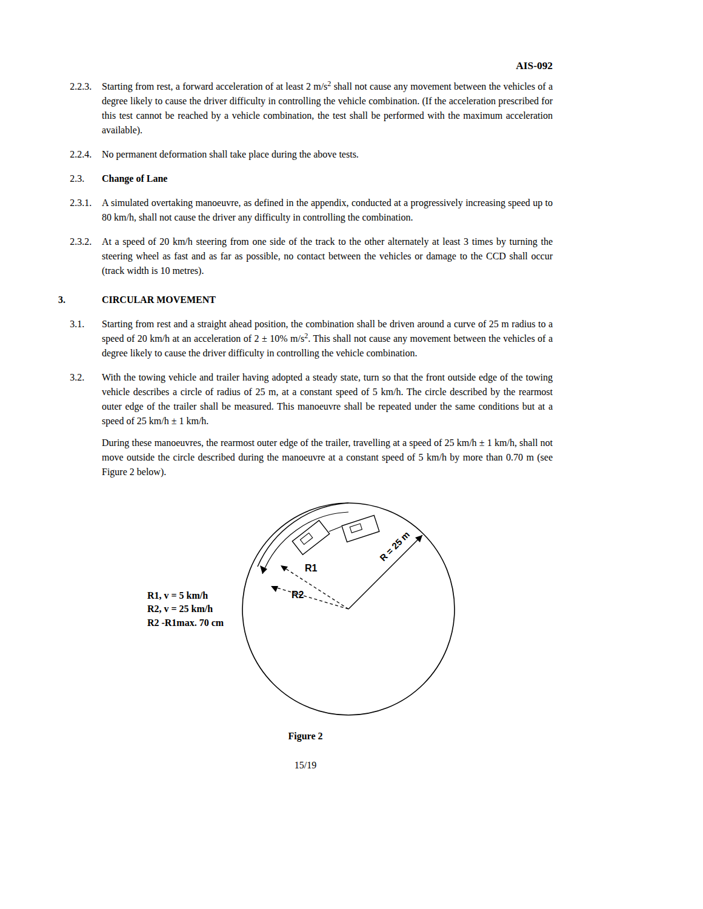AIS-092
2.2.3.
Starting from rest, a forward acceleration of at least 2 m/s2 shall not cause any movement between the vehicles of a degree likely to cause the driver difficulty in controlling the vehicle combination. (If the acceleration prescribed for this test cannot be reached by a vehicle combination, the test shall be performed with the maximum acceleration available).
2.2.4.
No permanent deformation shall take place during the above tests.
2.3.
Change of Lane
2.3.1.
A simulated overtaking manoeuvre, as defined in the appendix, conducted at a progressively increasing speed up to 80 km/h, shall not cause the driver any difficulty in controlling the combination.
2.3.2.
At a speed of 20 km/h steering from one side of the track to the other alternately at least 3 times by turning the steering wheel as fast and as far as possible, no contact between the vehicles or damage to the CCD shall occur (track width is 10 metres).
3.
CIRCULAR MOVEMENT
3.1.
Starting from rest and a straight ahead position, the combination shall be driven around a curve of 25 m radius to a speed of 20 km/h at an acceleration of 2 ± 10% m/s2. This shall not cause any movement between the vehicles of a degree likely to cause the driver difficulty in controlling the vehicle combination.
3.2.
With the towing vehicle and trailer having adopted a steady state, turn so that the front outside edge of the towing vehicle describes a circle of radius of 25 m, at a constant speed of 5 km/h. The circle described by the rearmost outer edge of the trailer shall be measured. This manoeuvre shall be repeated under the same conditions but at a speed of 25 km/h ± 1 km/h.
During these manoeuvres, the rearmost outer edge of the trailer, travelling at a speed of 25 km/h ± 1 km/h, shall not move outside the circle described during the manoeuvre at a constant speed of 5 km/h by more than 0.70 m (see Figure 2 below).
R1, v = 5 km/h
R2, v = 25 km/h
R2 -R1max. 70 cm
R = 25 m R1 R2
Figure 2
15/19